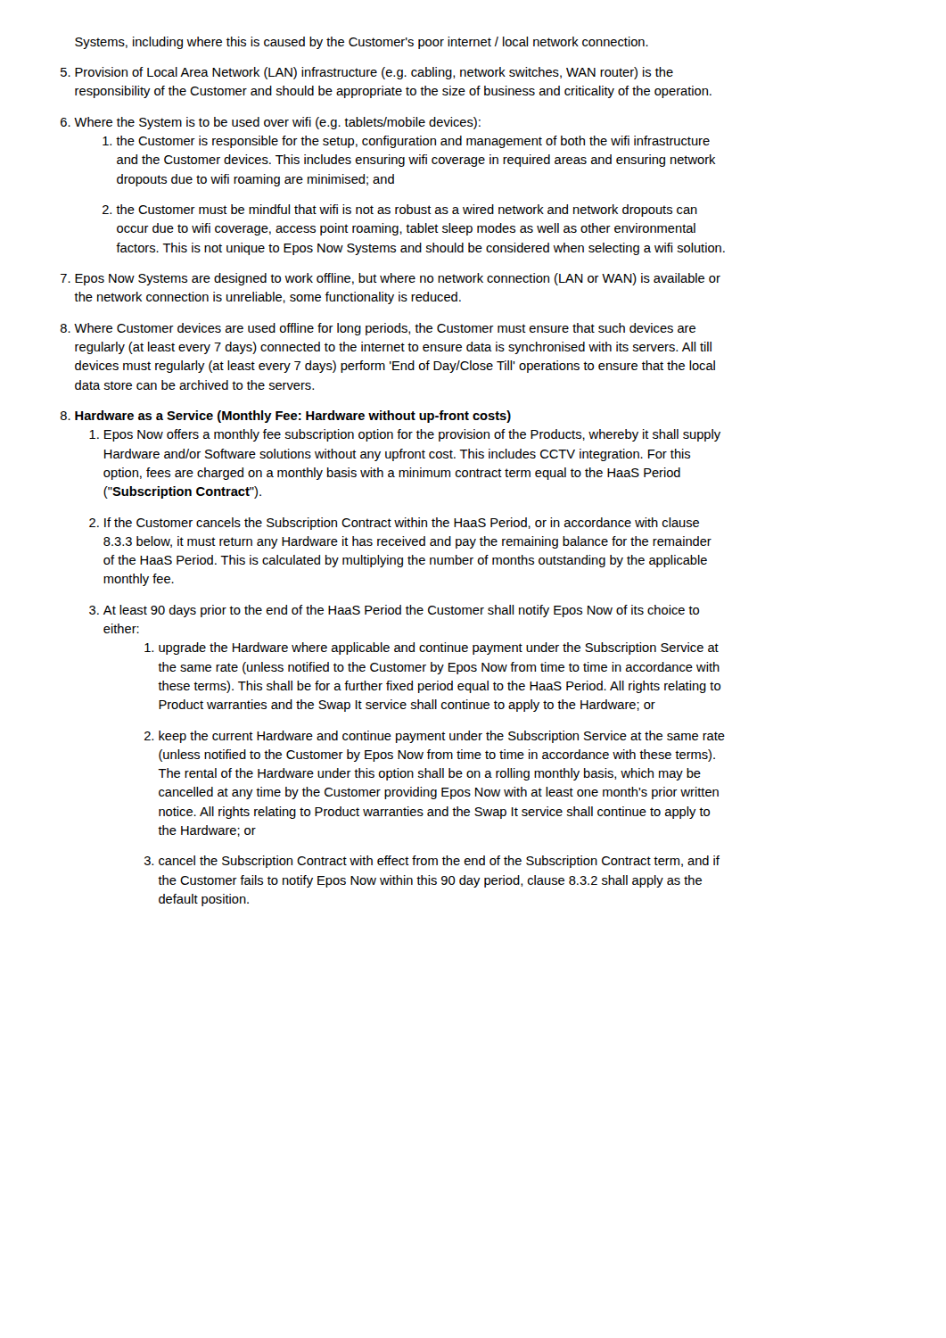Systems, including where this is caused by the Customer's poor internet / local network connection.
Provision of Local Area Network (LAN) infrastructure (e.g. cabling, network switches, WAN router) is the responsibility of the Customer and should be appropriate to the size of business and criticality of the operation.
Where the System is to be used over wifi (e.g. tablets/mobile devices):
the Customer is responsible for the setup, configuration and management of both the wifi infrastructure and the Customer devices. This includes ensuring wifi coverage in required areas and ensuring network dropouts due to wifi roaming are minimised; and
the Customer must be mindful that wifi is not as robust as a wired network and network dropouts can occur due to wifi coverage, access point roaming, tablet sleep modes as well as other environmental factors. This is not unique to Epos Now Systems and should be considered when selecting a wifi solution.
Epos Now Systems are designed to work offline, but where no network connection (LAN or WAN) is available or the network connection is unreliable, some functionality is reduced.
Where Customer devices are used offline for long periods, the Customer must ensure that such devices are regularly (at least every 7 days) connected to the internet to ensure data is synchronised with its servers. All till devices must regularly (at least every 7 days) perform 'End of Day/Close Till' operations to ensure that the local data store can be archived to the servers.
Hardware as a Service (Monthly Fee: Hardware without up-front costs)
Epos Now offers a monthly fee subscription option for the provision of the Products, whereby it shall supply Hardware and/or Software solutions without any upfront cost. This includes CCTV integration. For this option, fees are charged on a monthly basis with a minimum contract term equal to the HaaS Period ("Subscription Contract").
If the Customer cancels the Subscription Contract within the HaaS Period, or in accordance with clause 8.3.3 below, it must return any Hardware it has received and pay the remaining balance for the remainder of the HaaS Period. This is calculated by multiplying the number of months outstanding by the applicable monthly fee.
At least 90 days prior to the end of the HaaS Period the Customer shall notify Epos Now of its choice to either:
upgrade the Hardware where applicable and continue payment under the Subscription Service at the same rate (unless notified to the Customer by Epos Now from time to time in accordance with these terms). This shall be for a further fixed period equal to the HaaS Period. All rights relating to Product warranties and the Swap It service shall continue to apply to the Hardware; or
keep the current Hardware and continue payment under the Subscription Service at the same rate (unless notified to the Customer by Epos Now from time to time in accordance with these terms). The rental of the Hardware under this option shall be on a rolling monthly basis, which may be cancelled at any time by the Customer providing Epos Now with at least one month's prior written notice. All rights relating to Product warranties and the Swap It service shall continue to apply to the Hardware; or
cancel the Subscription Contract with effect from the end of the Subscription Contract term, and if the Customer fails to notify Epos Now within this 90 day period, clause 8.3.2 shall apply as the default position.